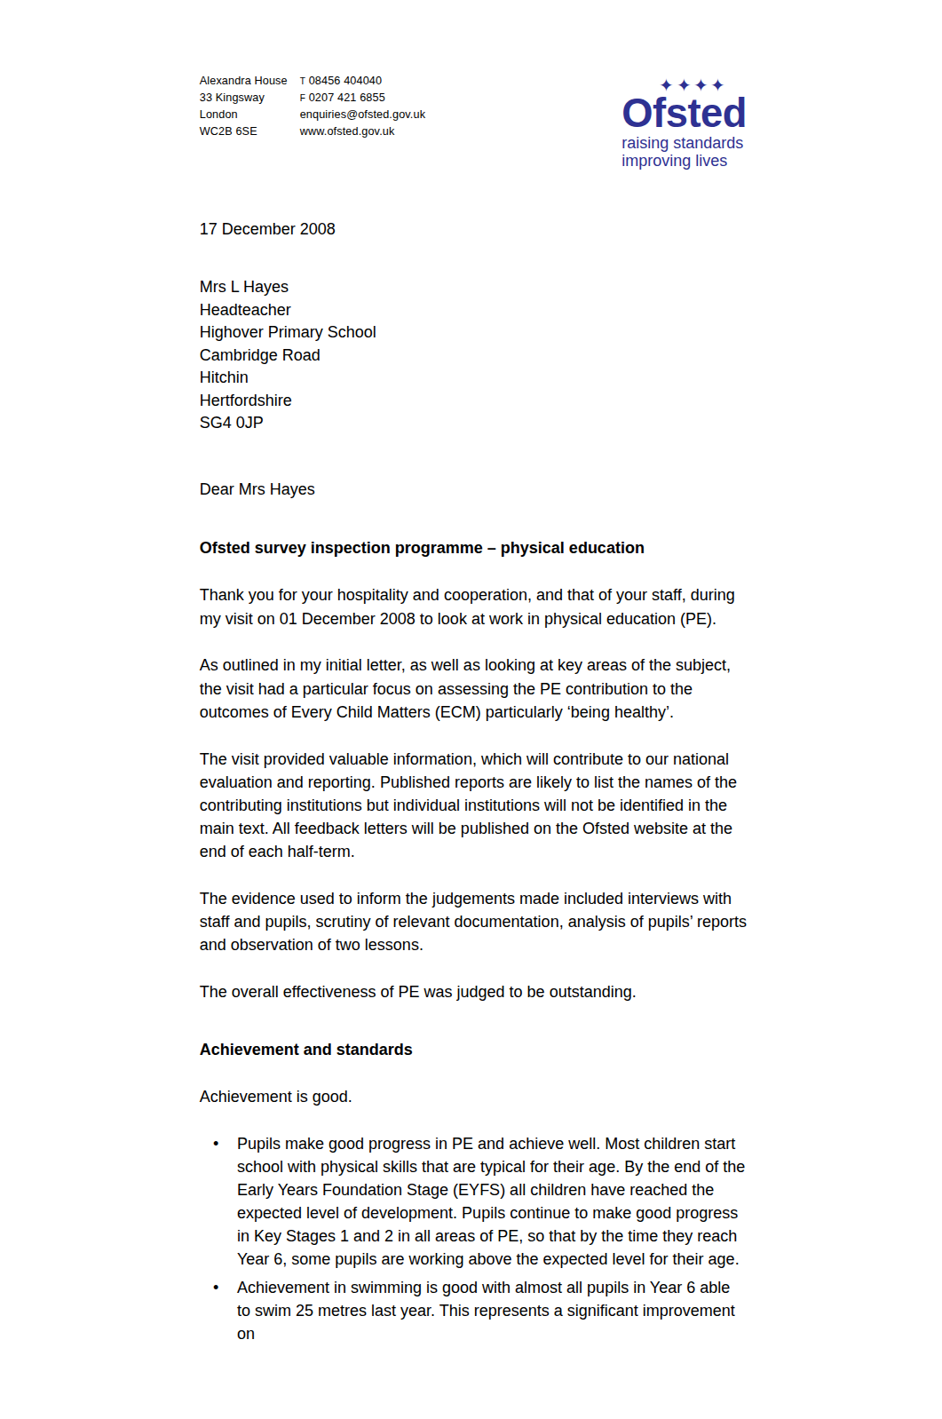Alexandra House
33 Kingsway
London
WC2B 6SE
T 08456 404040
F 0207 421 6855
enquiries@ofsted.gov.uk
www.ofsted.gov.uk
✦✦✦✦ Ofsted raising standards
improving lives
17 December 2008
Mrs L Hayes
Headteacher
Highover Primary School
Cambridge Road
Hitchin
Hertfordshire
SG4 0JP
Dear Mrs Hayes
Ofsted survey inspection programme – physical education
Thank you for your hospitality and cooperation, and that of your staff, during my visit on 01 December 2008 to look at work in physical education (PE).
As outlined in my initial letter, as well as looking at key areas of the subject, the visit had a particular focus on assessing the PE contribution to the outcomes of Every Child Matters (ECM) particularly ‘being healthy’.
The visit provided valuable information, which will contribute to our national evaluation and reporting. Published reports are likely to list the names of the contributing institutions but individual institutions will not be identified in the main text. All feedback letters will be published on the Ofsted website at the end of each half-term.
The evidence used to inform the judgements made included interviews with staff and pupils, scrutiny of relevant documentation, analysis of pupils’ reports and observation of two lessons.
The overall effectiveness of PE was judged to be outstanding.
Achievement and standards
Achievement is good.
Pupils make good progress in PE and achieve well. Most children start school with physical skills that are typical for their age. By the end of the Early Years Foundation Stage (EYFS) all children have reached the expected level of development. Pupils continue to make good progress in Key Stages 1 and 2 in all areas of PE, so that by the time they reach Year 6, some pupils are working above the expected level for their age.
Achievement in swimming is good with almost all pupils in Year 6 able to swim 25 metres last year. This represents a significant improvement on